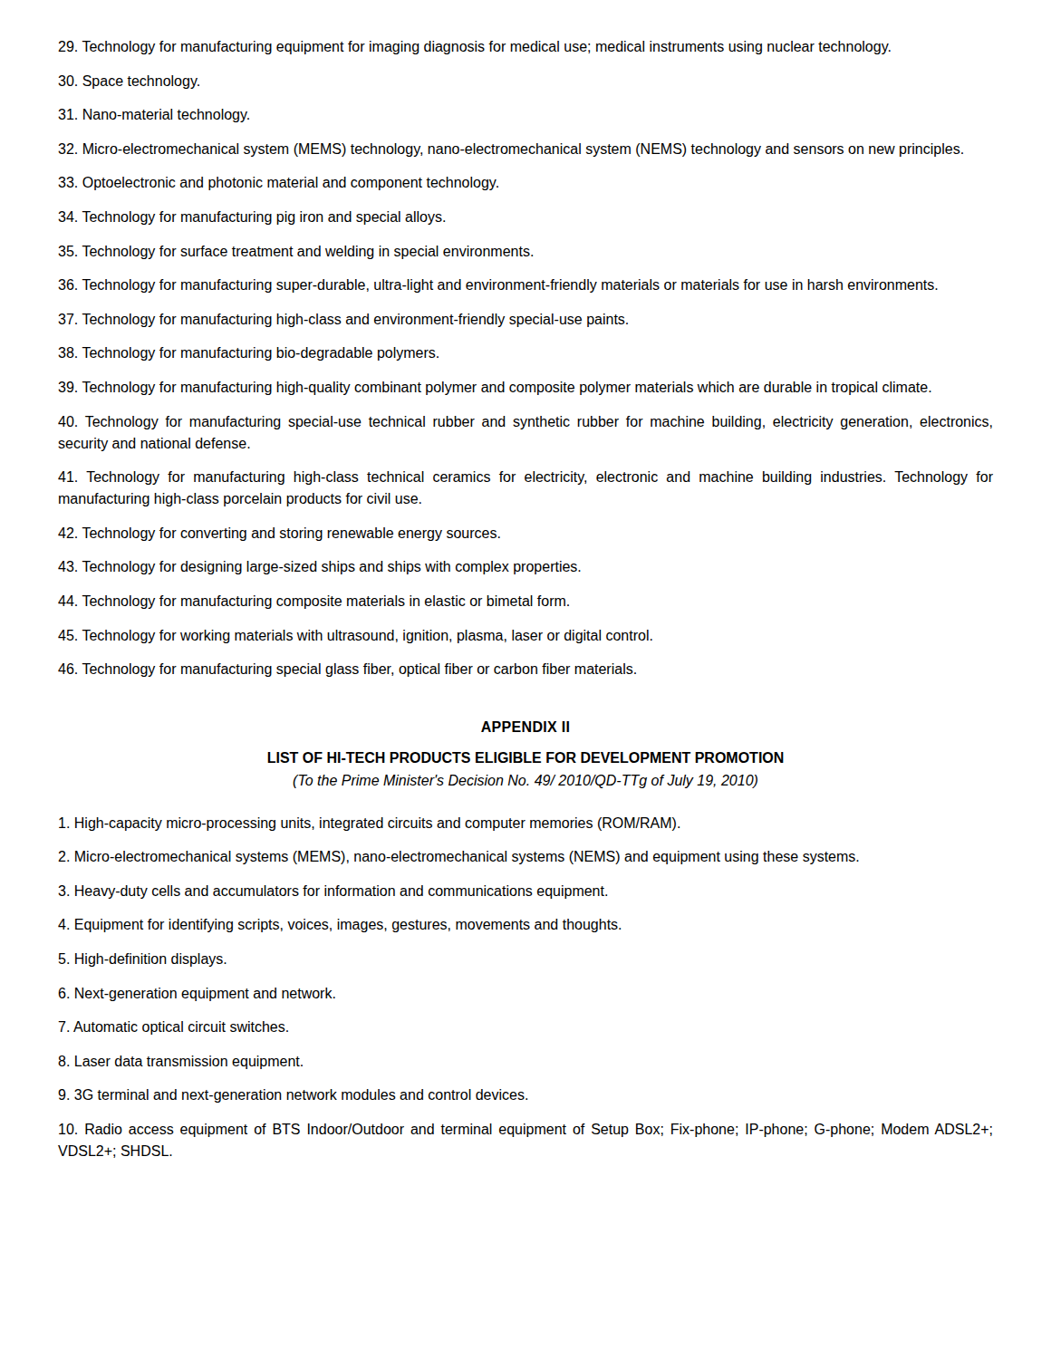29. Technology for manufacturing equipment for imaging diagnosis for medical use; medical instruments using nuclear technology.
30. Space technology.
31. Nano-material technology.
32. Micro-electromechanical system (MEMS) technology, nano-electromechanical system (NEMS) technology and sensors on new principles.
33. Optoelectronic and photonic material and component technology.
34. Technology for manufacturing pig iron and special alloys.
35. Technology for surface treatment and welding in special environments.
36. Technology for manufacturing super-durable, ultra-light and environment-friendly materials or materials for use in harsh environments.
37. Technology for manufacturing high-class and environment-friendly special-use paints.
38. Technology for manufacturing bio-degradable polymers.
39. Technology for manufacturing high-quality combinant polymer and composite polymer materials which are durable in tropical climate.
40. Technology for manufacturing special-use technical rubber and synthetic rubber for machine building, electricity generation, electronics, security and national defense.
41. Technology for manufacturing high-class technical ceramics for electricity, electronic and machine building industries. Technology for manufacturing high-class porcelain products for civil use.
42. Technology for converting and storing renewable energy sources.
43. Technology for designing large-sized ships and ships with complex properties.
44. Technology for manufacturing composite materials in elastic or bimetal form.
45. Technology for working materials with ultrasound, ignition, plasma, laser or digital control.
46. Technology for manufacturing special glass fiber, optical fiber or carbon fiber materials.
APPENDIX II
LIST OF HI-TECH PRODUCTS ELIGIBLE FOR DEVELOPMENT PROMOTION
(To the Prime Minister's Decision No. 49/ 2010/QD-TTg of July 19, 2010)
1. High-capacity micro-processing units, integrated circuits and computer memories (ROM/RAM).
2. Micro-electromechanical systems (MEMS), nano-electromechanical systems (NEMS) and equipment using these systems.
3. Heavy-duty cells and accumulators for information and communications equipment.
4. Equipment for identifying scripts, voices, images, gestures, movements and thoughts.
5. High-definition displays.
6. Next-generation equipment and network.
7. Automatic optical circuit switches.
8. Laser data transmission equipment.
9. 3G terminal and next-generation network modules and control devices.
10. Radio access equipment of BTS Indoor/Outdoor and terminal equipment of Setup Box; Fix-phone; IP-phone; G-phone; Modem ADSL2+; VDSL2+; SHDSL.